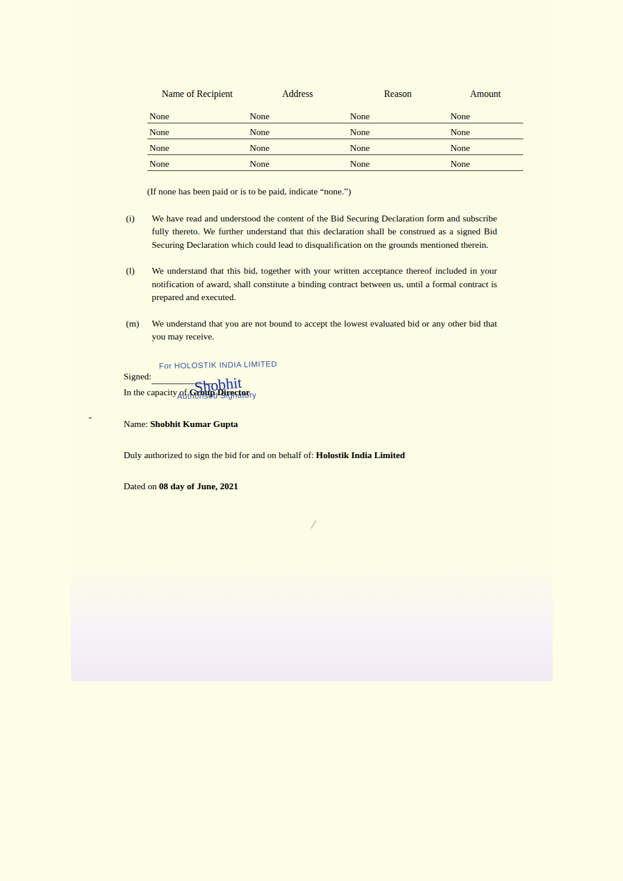| Name of Recipient | Address | Reason | Amount |
| --- | --- | --- | --- |
| None | None | None | None |
| None | None | None | None |
| None | None | None | None |
| None | None | None | None |
(If none has been paid or is to be paid, indicate “none.”)
(i) We have read and understood the content of the Bid Securing Declaration form and subscribe fully thereto. We further understand that this declaration shall be construed as a signed Bid Securing Declaration which could lead to disqualification on the grounds mentioned therein.
(l) We understand that this bid, together with your written acceptance thereof included in your notification of award, shall constitute a binding contract between us, until a formal contract is prepared and executed.
(m) We understand that you are not bound to accept the lowest evaluated bid or any other bid that you may receive.
For HOLOSTIK INDIA LIMITED
Authorised Signatory
Shobhit
Signed:
In the capacity of Group Director
Name: Shobhit Kumar Gupta
Duly authorized to sign the bid for and on behalf of: Holostik India Limited
Dated on 08 day of June, 2021
-
/